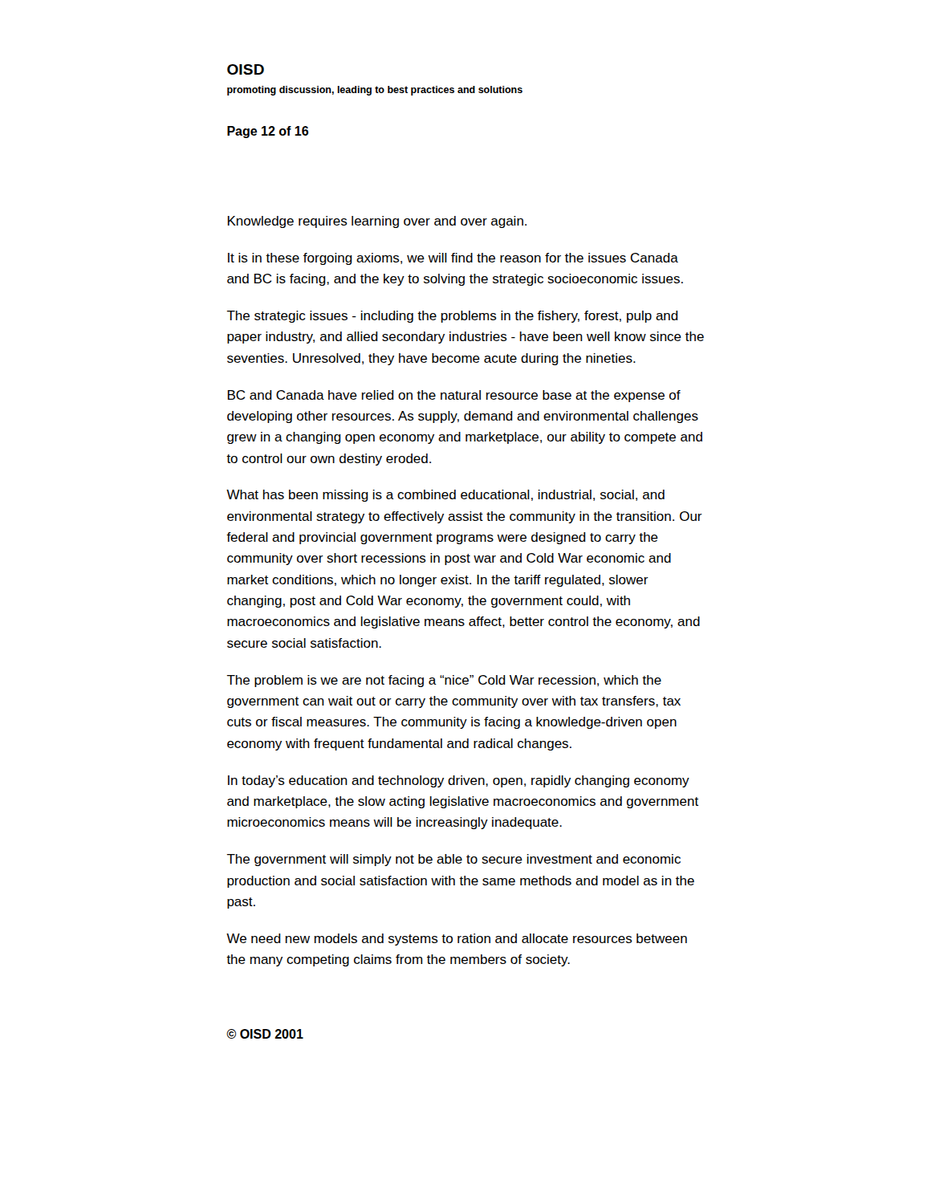OISD
promoting discussion, leading to best practices and solutions
Page 12 of 16
Knowledge requires learning over and over again.
It is in these forgoing axioms, we will find the reason for the issues Canada and BC is facing, and the key to solving the strategic socioeconomic issues.
The strategic issues - including the problems in the fishery, forest, pulp and paper industry, and allied secondary industries - have been well know since the seventies. Unresolved, they have become acute during the nineties.
BC and Canada have relied on the natural resource base at the expense of developing other resources. As supply, demand and environmental challenges grew in a changing open economy and marketplace, our ability to compete and to control our own destiny eroded.
What has been missing is a combined educational, industrial, social, and environmental strategy to effectively assist the community in the transition. Our federal and provincial government programs were designed to carry the community over short recessions in post war and Cold War economic and market conditions, which no longer exist. In the tariff regulated, slower changing, post and Cold War economy, the government could, with macroeconomics and legislative means affect, better control the economy, and secure social satisfaction.
The problem is we are not facing a “nice” Cold War recession, which the government can wait out or carry the community over with tax transfers, tax cuts or fiscal measures. The community is facing a knowledge-driven open economy with frequent fundamental and radical changes.
In today’s education and technology driven, open, rapidly changing economy and marketplace, the slow acting legislative macroeconomics and government microeconomics means will be increasingly inadequate.
The government will simply not be able to secure investment and economic production and social satisfaction with the same methods and model as in the past.
We need new models and systems to ration and allocate resources between the many competing claims from the members of society.
© OISD 2001